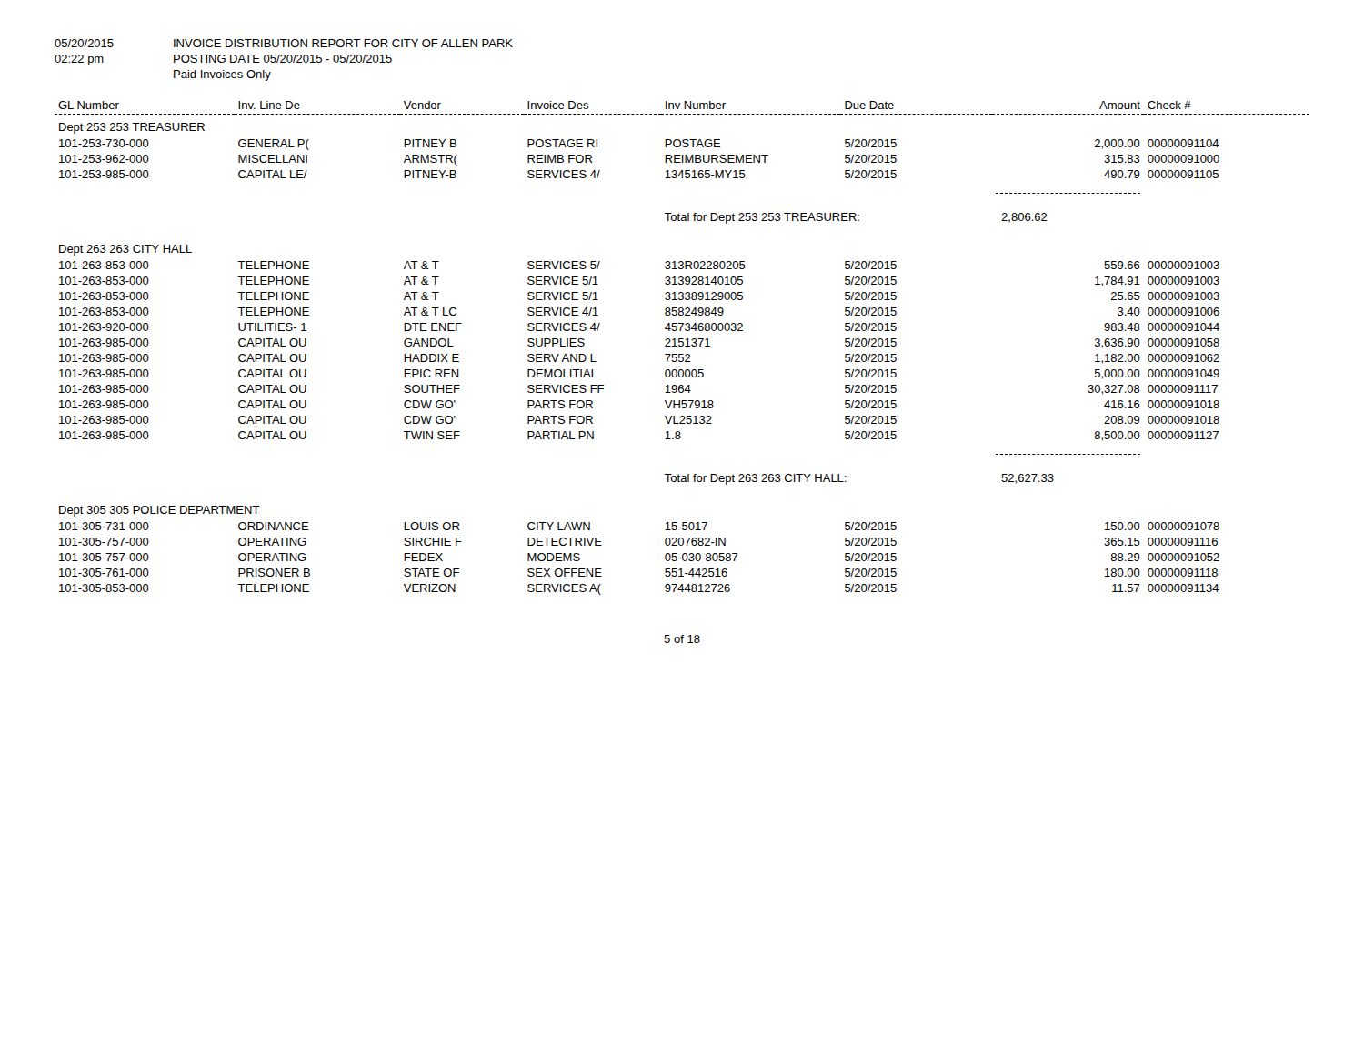05/20/2015
INVOICE DISTRIBUTION REPORT FOR CITY OF ALLEN PARK
02:22 pm
POSTING DATE 05/20/2015 - 05/20/2015
Paid Invoices Only
| GL Number | Inv. Line De | Vendor | Invoice Des | Inv Number | Due Date | Amount | Check # |
| --- | --- | --- | --- | --- | --- | --- | --- |
| Dept 253 253 TREASURER |
| 101-253-730-000 | GENERAL P( | PITNEY B | POSTAGE RI | POSTAGE | 5/20/2015 | 2,000.00 | 00000091104 |
| 101-253-962-000 | MISCELLANI | ARMSTR( | REIMB FOR | REIMBURSEMENT | 5/20/2015 | 315.83 | 00000091000 |
| 101-253-985-000 | CAPITAL LE/ | PITNEY-B | SERVICES 4/ | 1345165-MY15 | 5/20/2015 | 490.79 | 00000091105 |
| | Total for Dept 253 253 TREASURER: | 2,806.62 | |
| Dept 263 263 CITY HALL |
| 101-263-853-000 | TELEPHONE | AT & T | SERVICES 5/ | 313R02280205 | 5/20/2015 | 559.66 | 00000091003 |
| 101-263-853-000 | TELEPHONE | AT & T | SERVICE 5/1 | 313928140105 | 5/20/2015 | 1,784.91 | 00000091003 |
| 101-263-853-000 | TELEPHONE | AT & T | SERVICE 5/1 | 313389129005 | 5/20/2015 | 25.65 | 00000091003 |
| 101-263-853-000 | TELEPHONE | AT & T LC | SERVICE 4/1 | 858249849 | 5/20/2015 | 3.40 | 00000091006 |
| 101-263-920-000 | UTILITIES- 1 | DTE ENEF | SERVICES 4/ | 457346800032 | 5/20/2015 | 983.48 | 00000091044 |
| 101-263-985-000 | CAPITAL OU | GANDOL | SUPPLIES | 2151371 | 5/20/2015 | 3,636.90 | 00000091058 |
| 101-263-985-000 | CAPITAL OU | HADDIX E | SERV AND L | 7552 | 5/20/2015 | 1,182.00 | 00000091062 |
| 101-263-985-000 | CAPITAL OU | EPIC REN | DEMOLITIAI | 000005 | 5/20/2015 | 5,000.00 | 00000091049 |
| 101-263-985-000 | CAPITAL OU | SOUTHEF | SERVICES FF | 1964 | 5/20/2015 | 30,327.08 | 00000091117 |
| 101-263-985-000 | CAPITAL OU | CDW GO' | PARTS FOR | VH57918 | 5/20/2015 | 416.16 | 00000091018 |
| 101-263-985-000 | CAPITAL OU | CDW GO' | PARTS FOR | VL25132 | 5/20/2015 | 208.09 | 00000091018 |
| 101-263-985-000 | CAPITAL OU | TWIN SEF | PARTIAL PN | 1.8 | 5/20/2015 | 8,500.00 | 00000091127 |
| | Total for Dept 263 263 CITY HALL: | 52,627.33 | |
| Dept 305 305 POLICE DEPARTMENT |
| 101-305-731-000 | ORDINANCE | LOUIS OR | CITY LAWN | 15-5017 | 5/20/2015 | 150.00 | 00000091078 |
| 101-305-757-000 | OPERATING | SIRCHIE F | DETECTRIVE | 0207682-IN | 5/20/2015 | 365.15 | 00000091116 |
| 101-305-757-000 | OPERATING | FEDEX | MODEMS | 05-030-80587 | 5/20/2015 | 88.29 | 00000091052 |
| 101-305-761-000 | PRISONER B | STATE OF | SEX OFFENE | 551-442516 | 5/20/2015 | 180.00 | 00000091118 |
| 101-305-853-000 | TELEPHONE | VERIZON | SERVICES A( | 9744812726 | 5/20/2015 | 11.57 | 00000091134 |
5 of 18